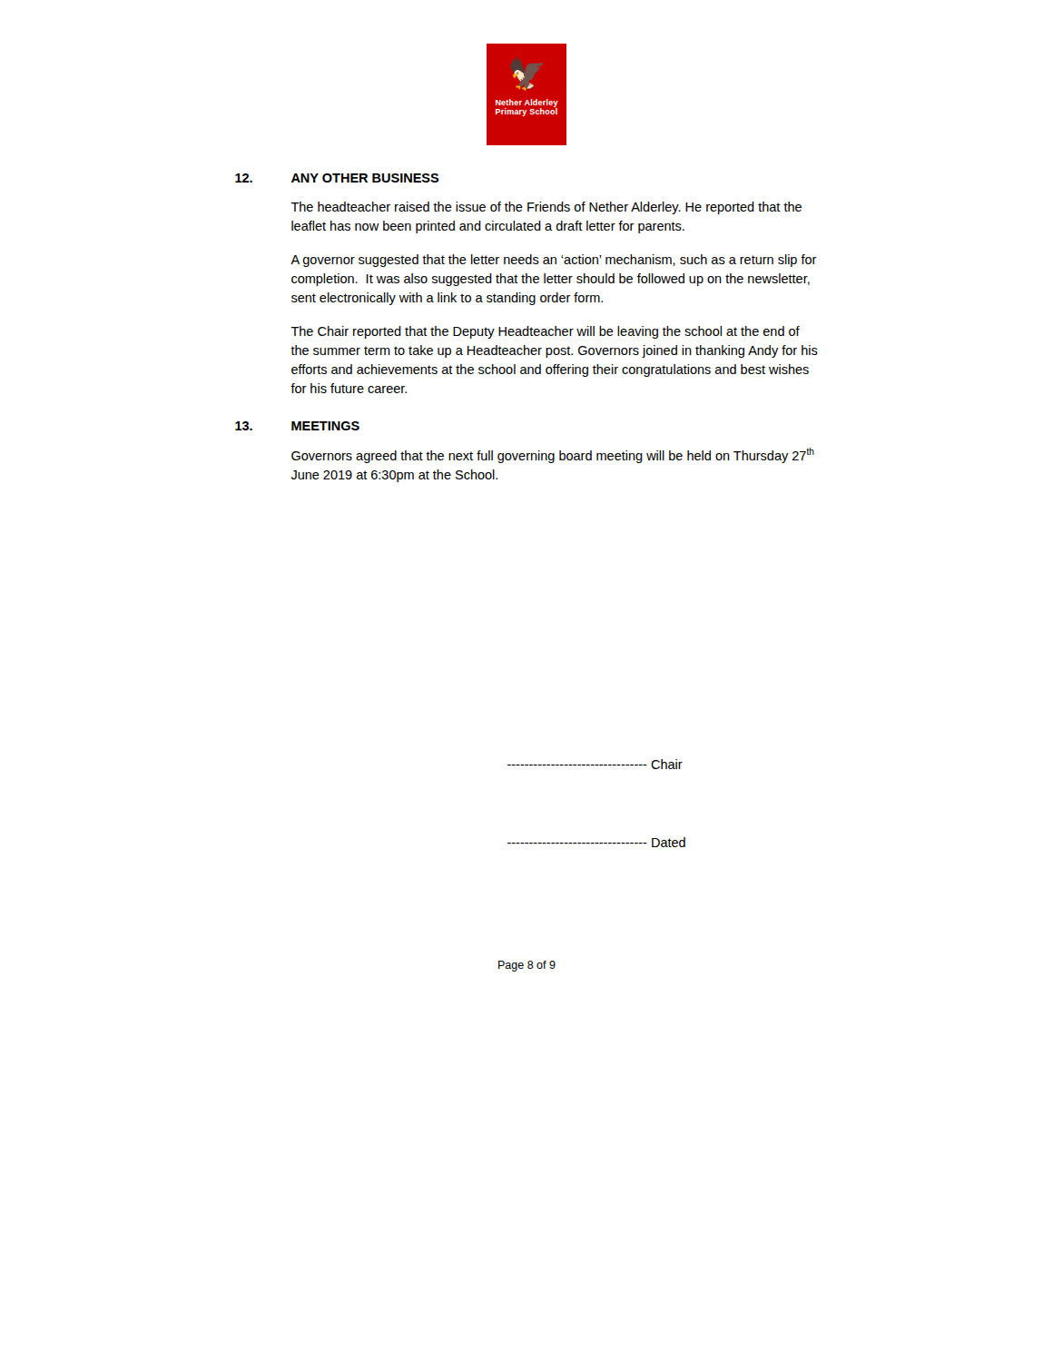🦅 Nether Alderley
Primary School
12. ANY OTHER BUSINESS
The headteacher raised the issue of the Friends of Nether Alderley. He reported that the leaflet has now been printed and circulated a draft letter for parents.
A governor suggested that the letter needs an ‘action’ mechanism, such as a return slip for completion. It was also suggested that the letter should be followed up on the newsletter, sent electronically with a link to a standing order form.
The Chair reported that the Deputy Headteacher will be leaving the school at the end of the summer term to take up a Headteacher post. Governors joined in thanking Andy for his efforts and achievements at the school and offering their congratulations and best wishes for his future career.
13. MEETINGS
Governors agreed that the next full governing board meeting will be held on Thursday 27th June 2019 at 6:30pm at the School.
-------------------------------- Chair
-------------------------------- Dated
Page 8 of 9